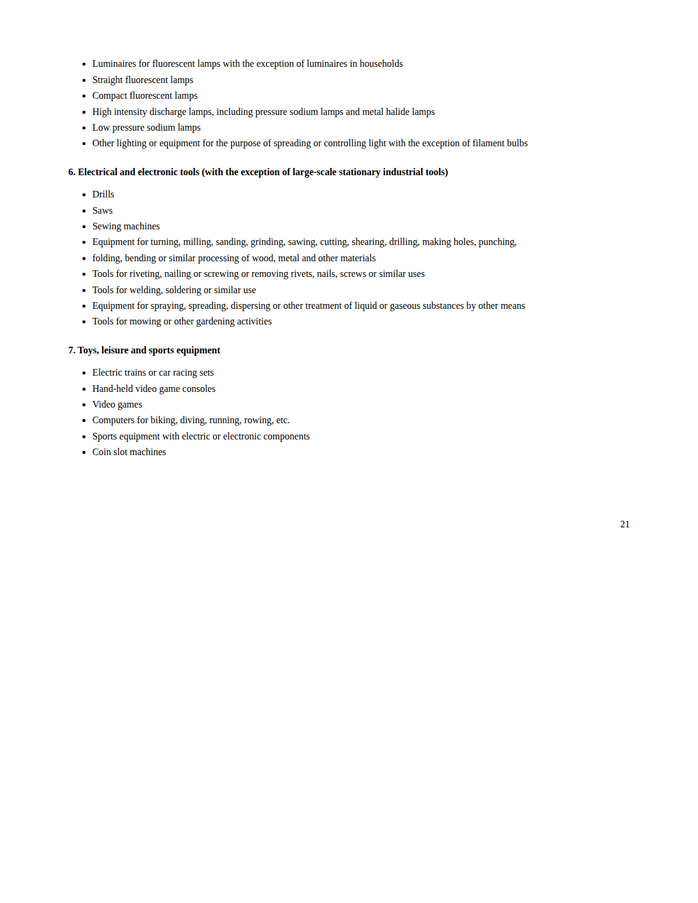Luminaires for fluorescent lamps with the exception of luminaires in households
Straight fluorescent lamps
Compact fluorescent lamps
High intensity discharge lamps, including pressure sodium lamps and metal halide lamps
Low pressure sodium lamps
Other lighting or equipment for the purpose of spreading or controlling light with the exception of filament bulbs
6. Electrical and electronic tools (with the exception of large-scale stationary industrial tools)
Drills
Saws
Sewing machines
Equipment for turning, milling, sanding, grinding, sawing, cutting, shearing, drilling, making holes, punching,
folding, bending or similar processing of wood, metal and other materials
Tools for riveting, nailing or screwing or removing rivets, nails, screws or similar uses
Tools for welding, soldering or similar use
Equipment for spraying, spreading, dispersing or other treatment of liquid or gaseous substances by other means
Tools for mowing or other gardening activities
7. Toys, leisure and sports equipment
Electric trains or car racing sets
Hand-held video game consoles
Video games
Computers for biking, diving, running, rowing, etc.
Sports equipment with electric or electronic components
Coin slot machines
21